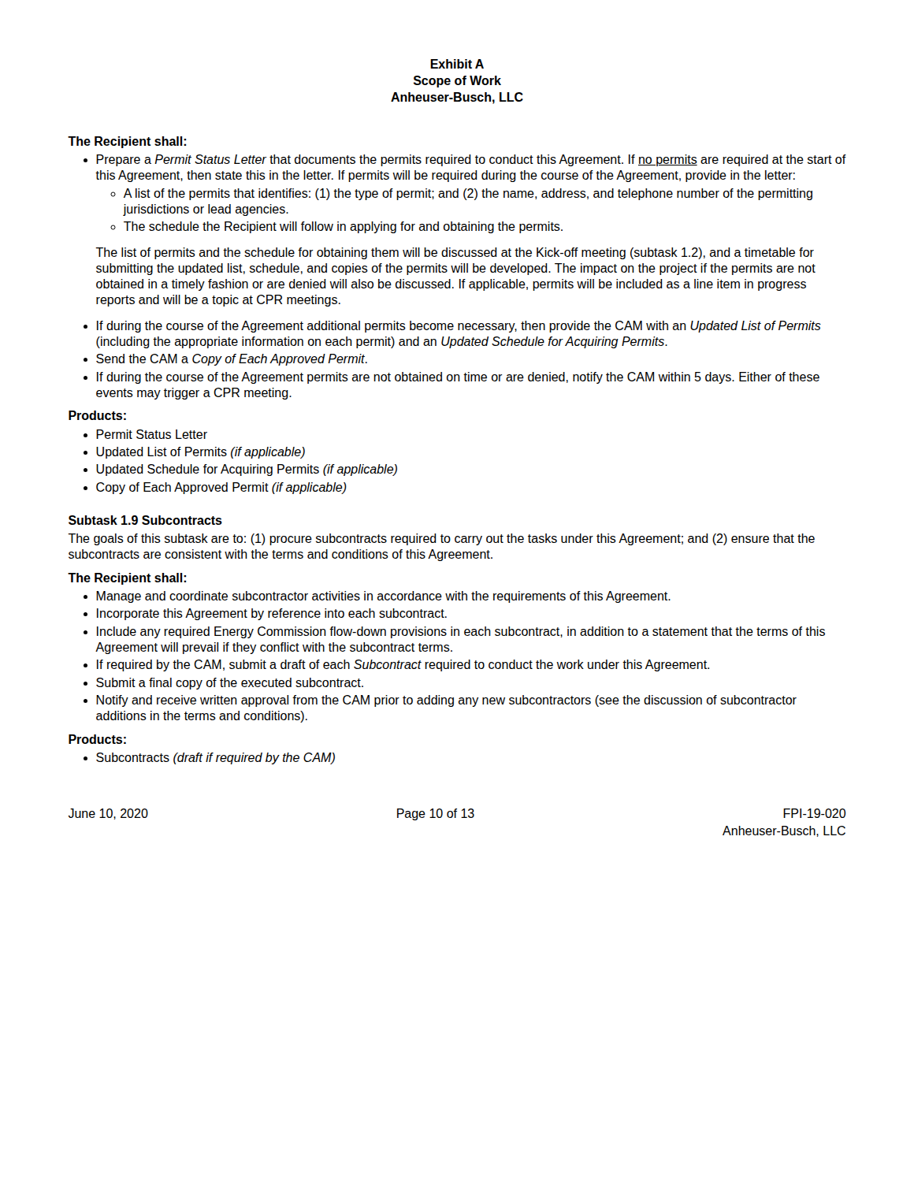Exhibit A
Scope of Work
Anheuser-Busch, LLC
The Recipient shall:
Prepare a Permit Status Letter that documents the permits required to conduct this Agreement. If no permits are required at the start of this Agreement, then state this in the letter. If permits will be required during the course of the Agreement, provide in the letter:
A list of the permits that identifies: (1) the type of permit; and (2) the name, address, and telephone number of the permitting jurisdictions or lead agencies.
The schedule the Recipient will follow in applying for and obtaining the permits.
The list of permits and the schedule for obtaining them will be discussed at the Kick-off meeting (subtask 1.2), and a timetable for submitting the updated list, schedule, and copies of the permits will be developed. The impact on the project if the permits are not obtained in a timely fashion or are denied will also be discussed. If applicable, permits will be included as a line item in progress reports and will be a topic at CPR meetings.
If during the course of the Agreement additional permits become necessary, then provide the CAM with an Updated List of Permits (including the appropriate information on each permit) and an Updated Schedule for Acquiring Permits.
Send the CAM a Copy of Each Approved Permit.
If during the course of the Agreement permits are not obtained on time or are denied, notify the CAM within 5 days. Either of these events may trigger a CPR meeting.
Products:
Permit Status Letter
Updated List of Permits (if applicable)
Updated Schedule for Acquiring Permits (if applicable)
Copy of Each Approved Permit (if applicable)
Subtask 1.9 Subcontracts
The goals of this subtask are to: (1) procure subcontracts required to carry out the tasks under this Agreement; and (2) ensure that the subcontracts are consistent with the terms and conditions of this Agreement.
The Recipient shall:
Manage and coordinate subcontractor activities in accordance with the requirements of this Agreement.
Incorporate this Agreement by reference into each subcontract.
Include any required Energy Commission flow-down provisions in each subcontract, in addition to a statement that the terms of this Agreement will prevail if they conflict with the subcontract terms.
If required by the CAM, submit a draft of each Subcontract required to conduct the work under this Agreement.
Submit a final copy of the executed subcontract.
Notify and receive written approval from the CAM prior to adding any new subcontractors (see the discussion of subcontractor additions in the terms and conditions).
Products:
Subcontracts (draft if required by the CAM)
June 10, 2020
Page 10 of 13
FPI-19-020
Anheuser-Busch, LLC